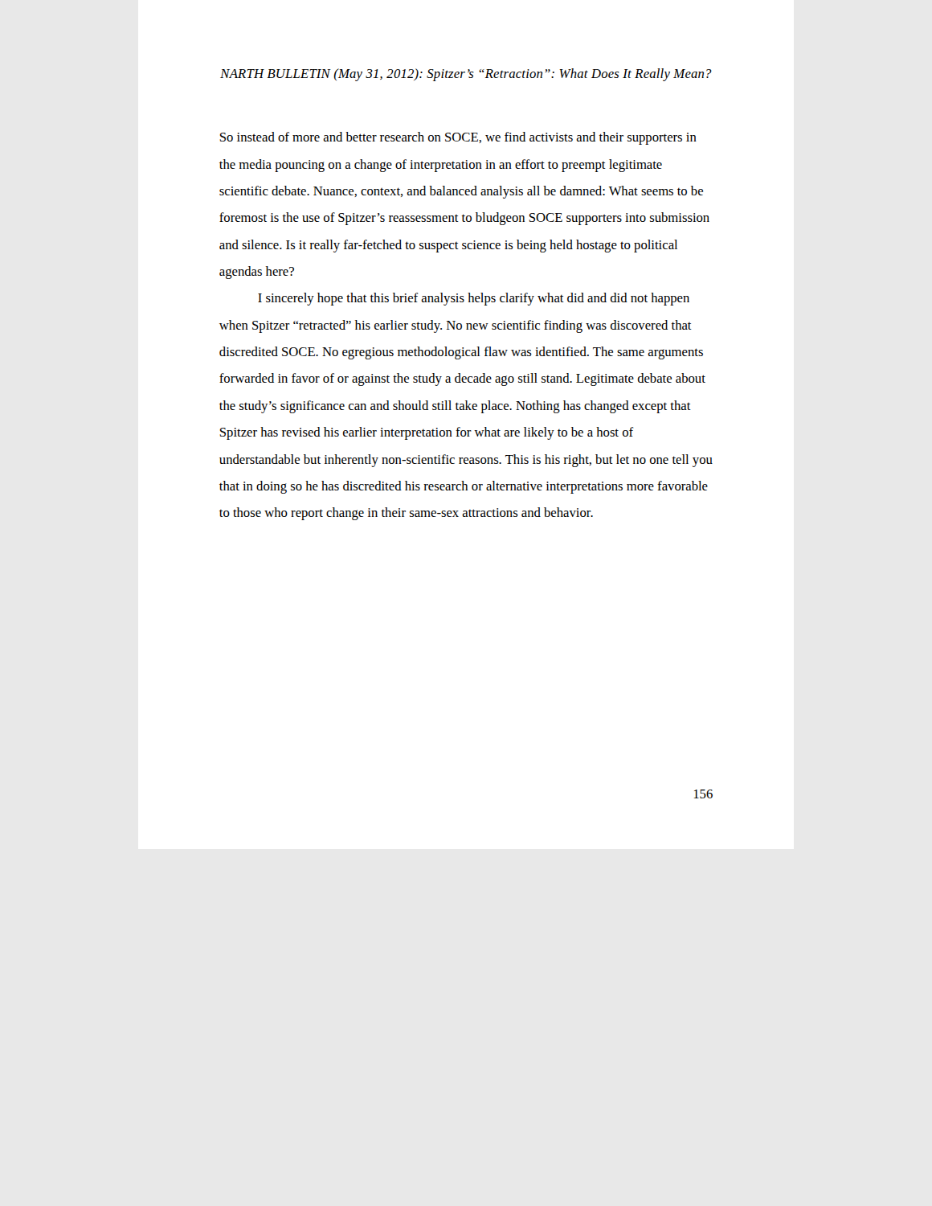NARTH BULLETIN (May 31, 2012): Spitzer’s “Retraction”: What Does It Really Mean?
So instead of more and better research on SOCE, we find activists and their supporters in the media pouncing on a change of interpretation in an effort to preempt legitimate scientific debate. Nuance, context, and balanced analysis all be damned: What seems to be foremost is the use of Spitzer’s reassessment to bludgeon SOCE supporters into submission and silence. Is it really far-fetched to suspect science is being held hostage to political agendas here?
I sincerely hope that this brief analysis helps clarify what did and did not happen when Spitzer “retracted” his earlier study. No new scientific finding was discovered that discredited SOCE. No egregious methodological flaw was identified. The same arguments forwarded in favor of or against the study a decade ago still stand. Legitimate debate about the study’s significance can and should still take place. Nothing has changed except that Spitzer has revised his earlier interpretation for what are likely to be a host of understandable but inherently non-scientific reasons. This is his right, but let no one tell you that in doing so he has discredited his research or alternative interpretations more favorable to those who report change in their same-sex attractions and behavior.
156